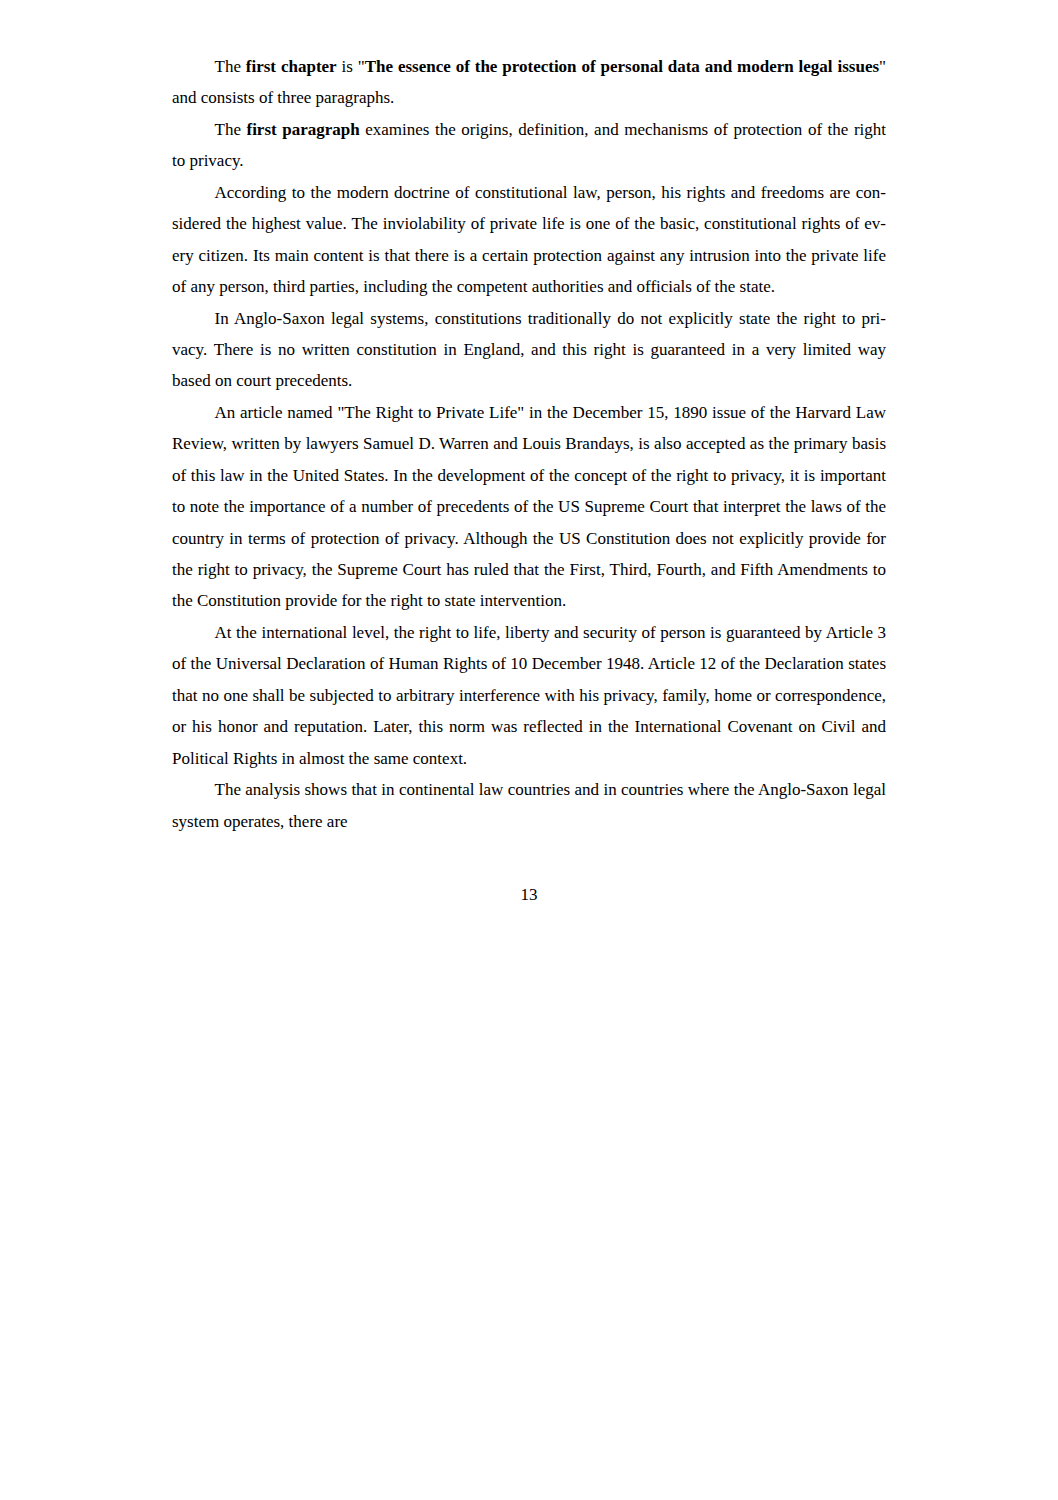The first chapter is "The essence of the protection of personal data and modern legal issues" and consists of three paragraphs.
The first paragraph examines the origins, definition, and mechanisms of protection of the right to privacy.
According to the modern doctrine of constitutional law, person, his rights and freedoms are considered the highest value. The inviolability of private life is one of the basic, constitutional rights of every citizen. Its main content is that there is a certain protection against any intrusion into the private life of any person, third parties, including the competent authorities and officials of the state.
In Anglo-Saxon legal systems, constitutions traditionally do not explicitly state the right to privacy. There is no written constitution in England, and this right is guaranteed in a very limited way based on court precedents.
An article named "The Right to Private Life" in the December 15, 1890 issue of the Harvard Law Review, written by lawyers Samuel D. Warren and Louis Brandays, is also accepted as the primary basis of this law in the United States. In the development of the concept of the right to privacy, it is important to note the importance of a number of precedents of the US Supreme Court that interpret the laws of the country in terms of protection of privacy. Although the US Constitution does not explicitly provide for the right to privacy, the Supreme Court has ruled that the First, Third, Fourth, and Fifth Amendments to the Constitution provide for the right to state intervention.
At the international level, the right to life, liberty and security of person is guaranteed by Article 3 of the Universal Declaration of Human Rights of 10 December 1948. Article 12 of the Declaration states that no one shall be subjected to arbitrary interference with his privacy, family, home or correspondence, or his honor and reputation. Later, this norm was reflected in the International Covenant on Civil and Political Rights in almost the same context.
The analysis shows that in continental law countries and in countries where the Anglo-Saxon legal system operates, there are
13